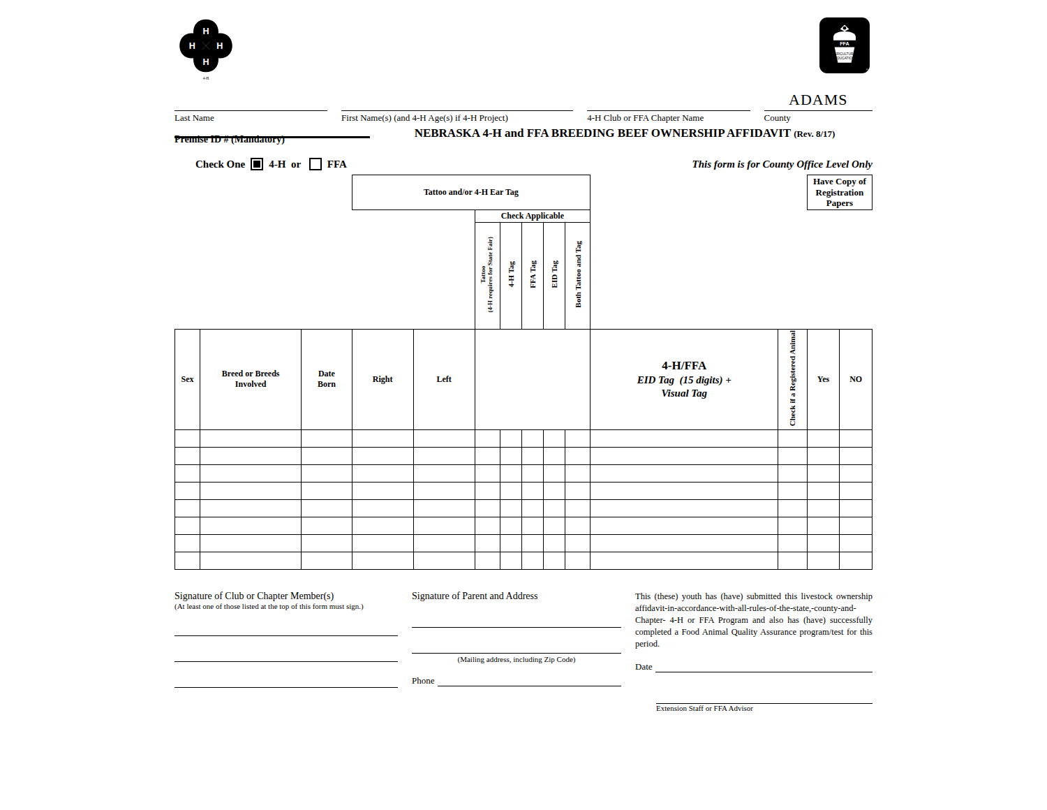H H H H 4-H FFA AGRICULTURAL EDUCATION ®
Last Name
First Name(s) (and 4-H Age(s) if 4-H Project)
4-H Club or FFA Chapter Name
ADAMS
County
Premise ID # (Mandatory)
NEBRASKA 4-H and FFA BREEDING BEEF OWNERSHIP AFFIDAVIT (Rev. 8/17)
Check One 4-H or FFA
This form is for County Office Level Only
| | | | Tattoo and/or 4-H Ear Tag | | | Have Copy of Registration Papers |
| --- | --- | --- | --- | --- | --- | --- |
| | | Check Applicable | |
| Tattoo (4-H requires for State Fair) | 4-H Tag | FFA Tag | EID Tag | Both Tattoo and Tag | |
| Sex | Breed or Breeds Involved | Date Born | Right | Left | | 4-H/FFA EID Tag (15 digits) + Visual Tag | Check if a Registered Animal | Yes | NO |
Signature of Club or Chapter Member(s)
(At least one of those listed at the top of this form must sign.)
Signature of Parent and Address
(Mailing address, including Zip Code)
Phone
This (these) youth has (have) submitted this livestock ownership affidavit-in-accordance-with-all-rules-of-the-state,-county-and-Chapter- 4-H or FFA Program and also has (have) successfully completed a Food Animal Quality Assurance program/test for this period.
Date
Extension Staff or FFA Advisor